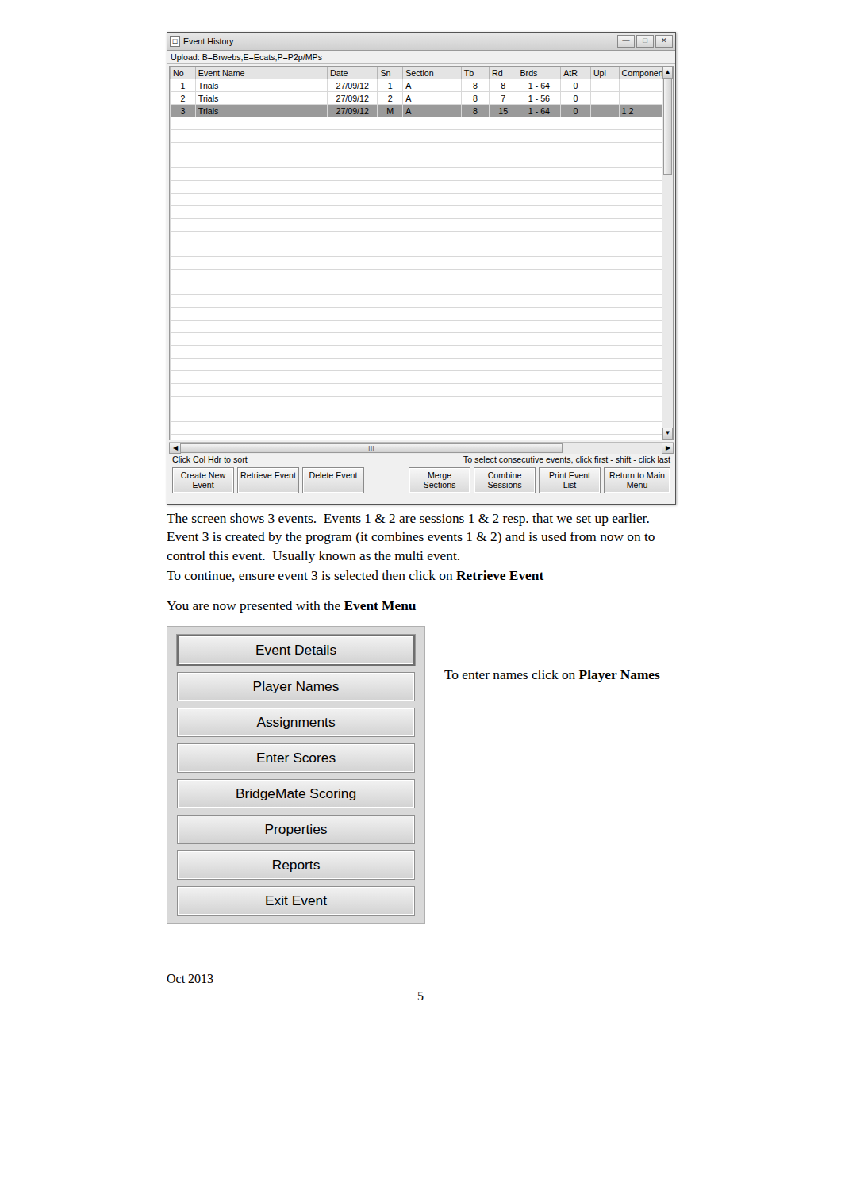☐Event History
—□✕
Upload: B=Brwebs,E=Ecats,P=P2p/MPs
| No | Event Name | Date | Sn | Section | Tb | Rd | Brds | AtR | Upl | Components |
| --- | --- | --- | --- | --- | --- | --- | --- | --- | --- | --- |
| 1 | Trials | 27/09/12 | 1 | A | 8 | 8 | 1 - 64 | 0 | | |
| 2 | Trials | 27/09/12 | 2 | A | 8 | 7 | 1 - 56 | 0 | | |
| 3 | Trials | 27/09/12 | M | A | 8 | 15 | 1 - 64 | 0 | | 1 2 |
▲
▼
◀
III
▶
Click Col Hdr to sort To select consecutive events, click first - shift - click last
Create New
Event
Retrieve Event
Delete Event
Merge
Sections
Combine
Sessions
Print Event
List
Return to Main
Menu
The screen shows 3 events. Events 1 & 2 are sessions 1 & 2 resp. that we set up earlier. Event 3 is created by the program (it combines events 1 & 2) and is used from now on to control this event. Usually known as the multi event.
To continue, ensure event 3 is selected then click on Retrieve Event
You are now presented with the Event Menu
Event Details
Player Names
Assignments
Enter Scores
BridgeMate Scoring
Properties
Reports
Exit Event
To enter names click on Player Names
Oct 2013
5